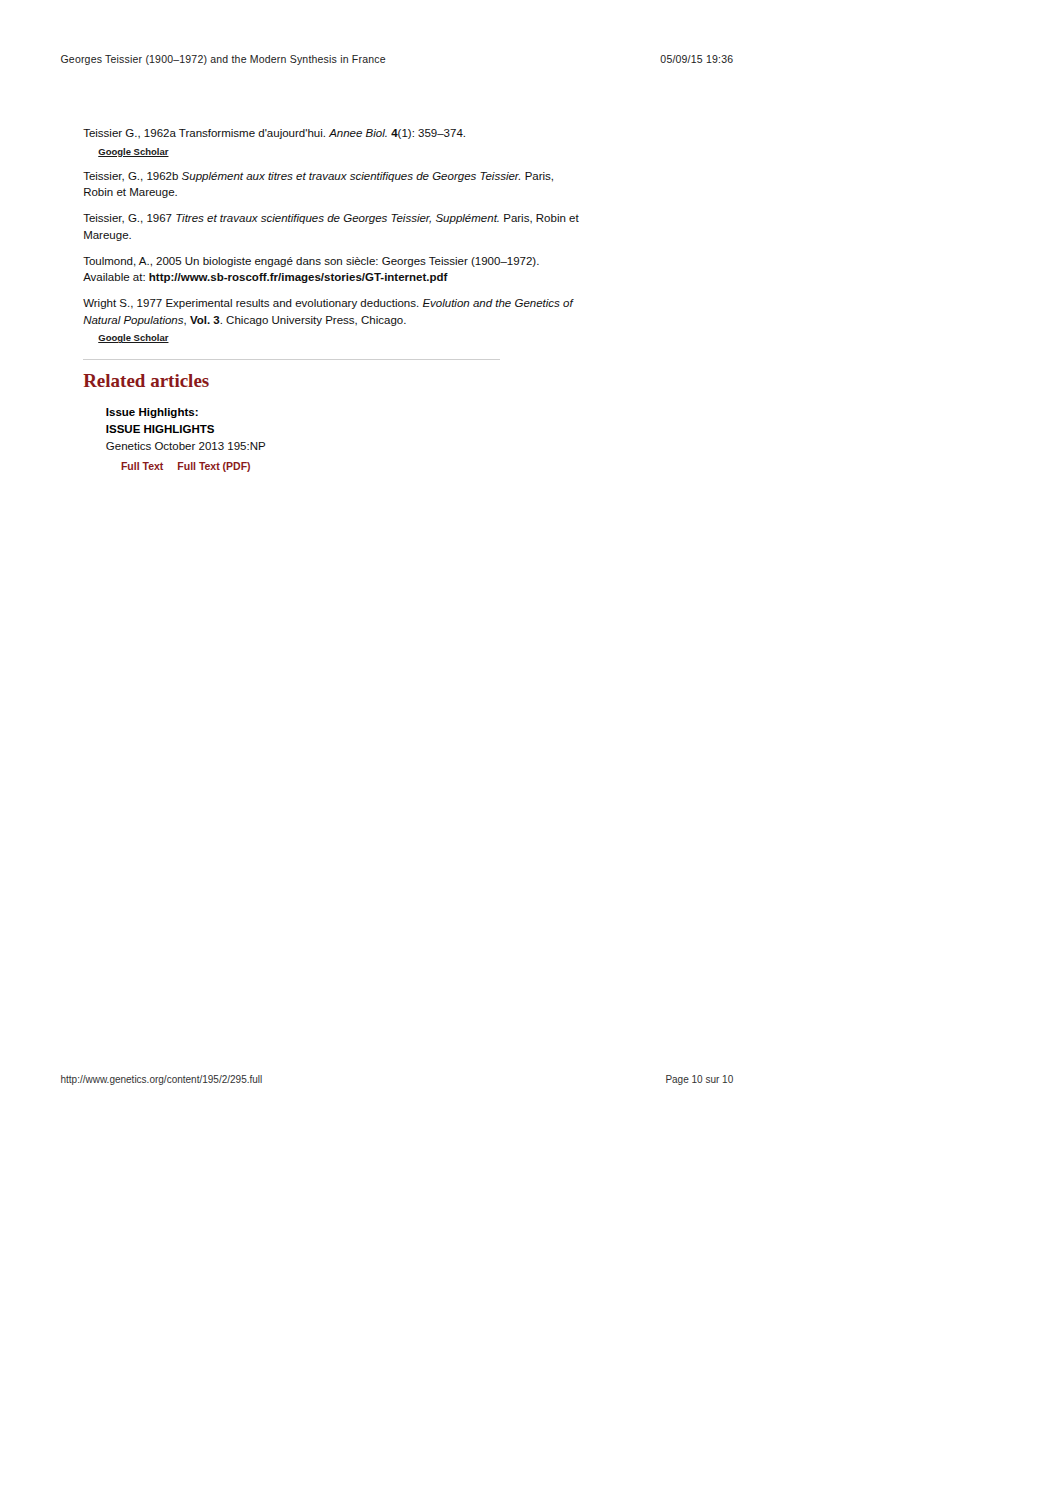Georges Teissier (1900–1972) and the Modern Synthesis in France
05/09/15 19:36
Teissier G., 1962a Transformisme d'aujourd'hui. Annee Biol. 4(1): 359–374. Google Scholar
Teissier, G., 1962b Supplément aux titres et travaux scientifiques de Georges Teissier. Paris, Robin et Mareuge.
Teissier, G., 1967 Titres et travaux scientifiques de Georges Teissier, Supplément. Paris, Robin et Mareuge.
Toulmond, A., 2005 Un biologiste engagé dans son siècle: Georges Teissier (1900–1972). Available at: http://www.sb-roscoff.fr/images/stories/GT-internet.pdf
Wright S., 1977 Experimental results and evolutionary deductions. Evolution and the Genetics of Natural Populations, Vol. 3. Chicago University Press, Chicago. Google Scholar
Related articles
Issue Highlights:
ISSUE HIGHLIGHTS
Genetics October 2013 195:NP
Full Text Full Text (PDF)
http://www.genetics.org/content/195/2/295.full
Page 10 sur 10